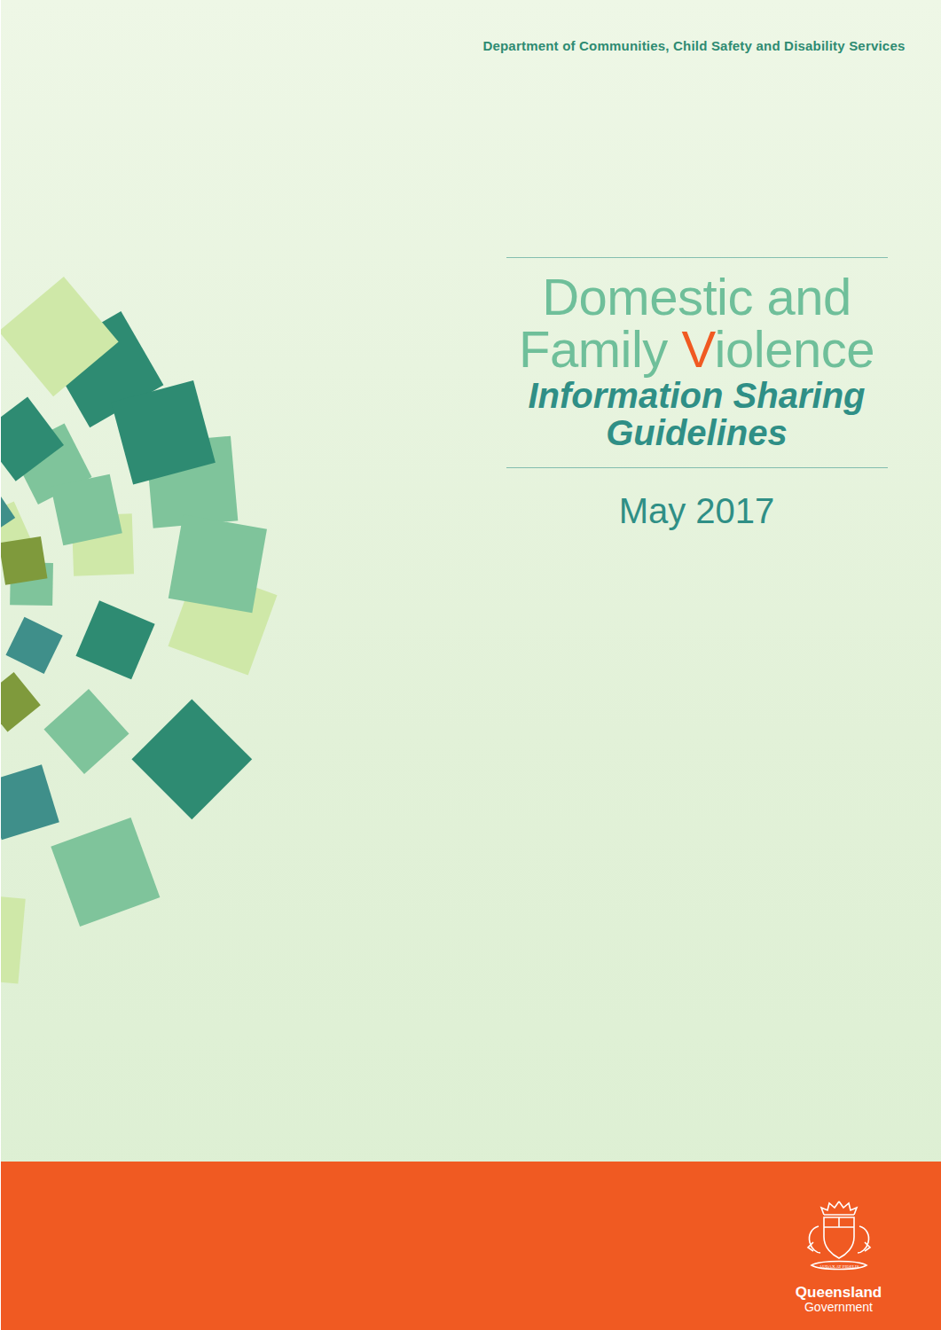Department of Communities, Child Safety and Disability Services
Domestic and
Family Violence
Information Sharing
Guidelines
May 2017
AUDAX AT FIDELIS
Queensland
Government